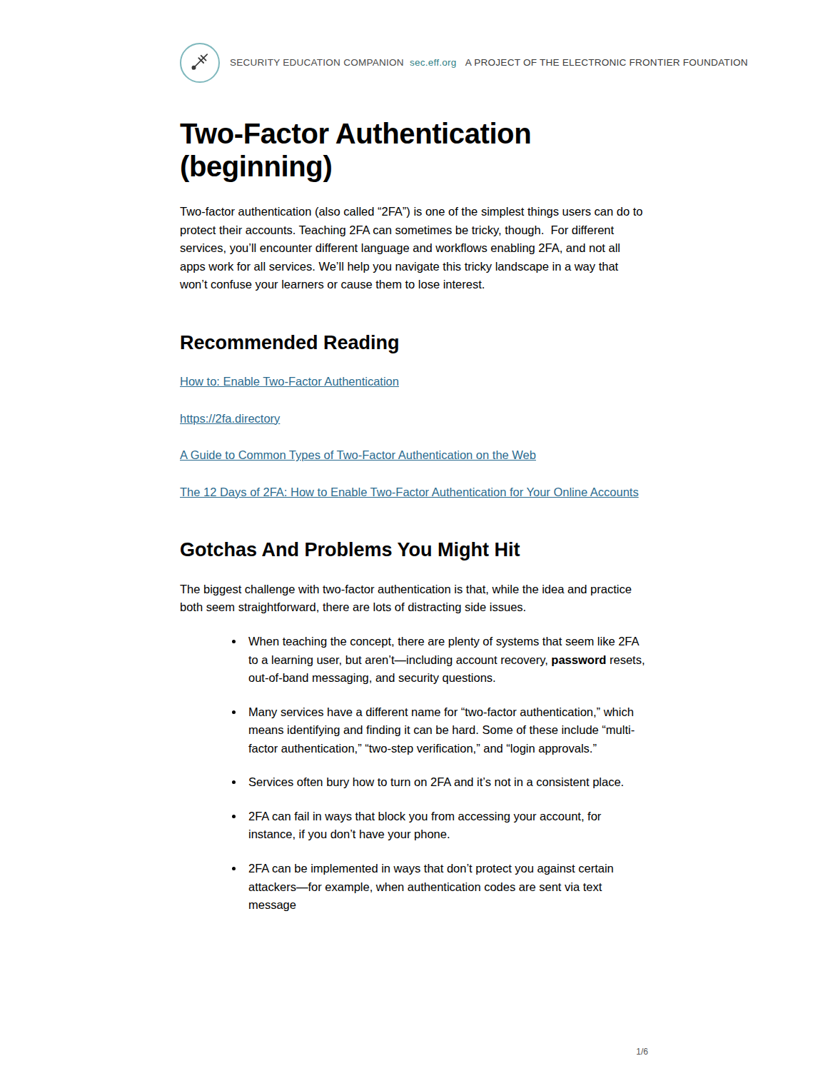SECURITY EDUCATION COMPANION sec.eff.org A PROJECT OF THE ELECTRONIC FRONTIER FOUNDATION
Two-Factor Authentication (beginning)
Two-factor authentication (also called “2FA”) is one of the simplest things users can do to protect their accounts. Teaching 2FA can sometimes be tricky, though. For different services, you’ll encounter different language and workflows enabling 2FA, and not all apps work for all services. We’ll help you navigate this tricky landscape in a way that won’t confuse your learners or cause them to lose interest.
Recommended Reading
How to: Enable Two-Factor Authentication
https://2fa.directory
A Guide to Common Types of Two-Factor Authentication on the Web
The 12 Days of 2FA: How to Enable Two-Factor Authentication for Your Online Accounts
Gotchas And Problems You Might Hit
The biggest challenge with two-factor authentication is that, while the idea and practice both seem straightforward, there are lots of distracting side issues.
When teaching the concept, there are plenty of systems that seem like 2FA to a learning user, but aren’t—including account recovery, password resets, out-of-band messaging, and security questions.
Many services have a different name for “two-factor authentication,” which means identifying and finding it can be hard. Some of these include “multi-factor authentication,” “two-step verification,” and “login approvals.”
Services often bury how to turn on 2FA and it’s not in a consistent place.
2FA can fail in ways that block you from accessing your account, for instance, if you don’t have your phone.
2FA can be implemented in ways that don’t protect you against certain attackers—for example, when authentication codes are sent via text message
1/6